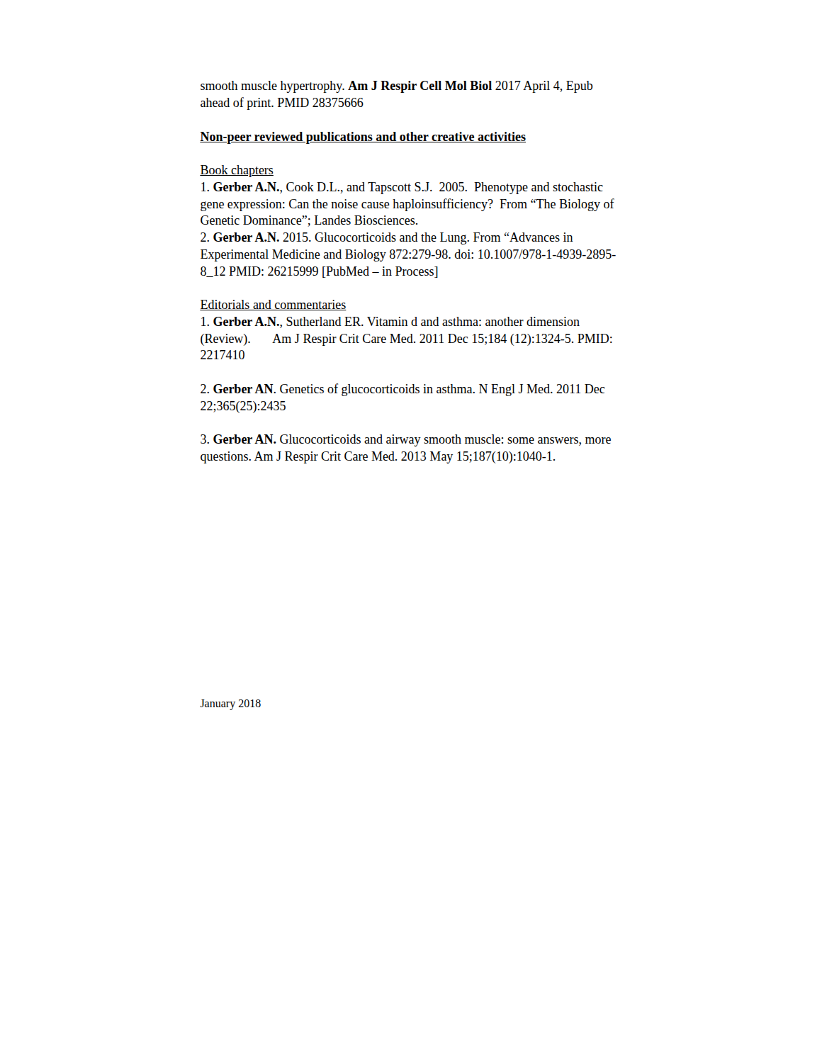smooth muscle hypertrophy. Am J Respir Cell Mol Biol 2017 April 4, Epub ahead of print. PMID 28375666
Non-peer reviewed publications and other creative activities
Book chapters
1. Gerber A.N., Cook D.L., and Tapscott S.J. 2005. Phenotype and stochastic gene expression: Can the noise cause haploinsufficiency? From “The Biology of Genetic Dominance”; Landes Biosciences.
2. Gerber A.N. 2015. Glucocorticoids and the Lung. From “Advances in Experimental Medicine and Biology 872:279-98. doi: 10.1007/978-1-4939-2895-8_12 PMID: 26215999 [PubMed – in Process]
Editorials and commentaries
1. Gerber A.N., Sutherland ER. Vitamin d and asthma: another dimension (Review). Am J Respir Crit Care Med. 2011 Dec 15;184 (12):1324-5. PMID: 2217410
2. Gerber AN. Genetics of glucocorticoids in asthma. N Engl J Med. 2011 Dec 22;365(25):2435
3. Gerber AN. Glucocorticoids and airway smooth muscle: some answers, more questions. Am J Respir Crit Care Med. 2013 May 15;187(10):1040-1.
January 2018